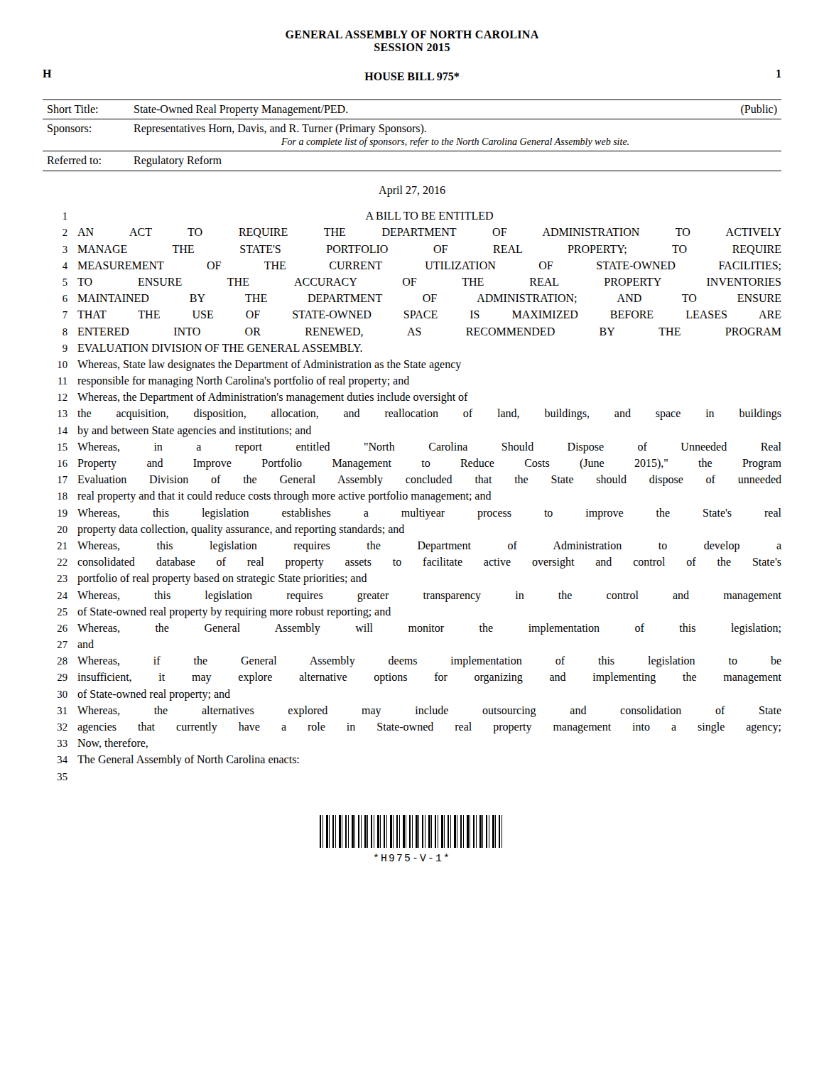GENERAL ASSEMBLY OF NORTH CAROLINA
SESSION 2015
H
1
HOUSE BILL 975*
| Short Title: | State-Owned Real Property Management/PED. | (Public) |
| Sponsors: | Representatives Horn, Davis, and R. Turner (Primary Sponsors). For a complete list of sponsors, refer to the North Carolina General Assembly web site. |
| Referred to: | Regulatory Reform |
April 27, 2016
| 1 | A BILL TO BE ENTITLED |
| 2 | AN ACT TO REQUIRE THE DEPARTMENT OF ADMINISTRATION TO ACTIVELY |
| 3 | MANAGE THE STATE'S PORTFOLIO OF REAL PROPERTY; TO REQUIRE |
| 4 | MEASUREMENT OF THE CURRENT UTILIZATION OF STATE-OWNED FACILITIES; |
| 5 | TO ENSURE THE ACCURACY OF THE REAL PROPERTY INVENTORIES |
| 6 | MAINTAINED BY THE DEPARTMENT OF ADMINISTRATION; AND TO ENSURE |
| 7 | THAT THE USE OF STATE-OWNED SPACE IS MAXIMIZED BEFORE LEASES ARE |
| 8 | ENTERED INTO OR RENEWED, AS RECOMMENDED BY THE PROGRAM |
| 9 | EVALUATION DIVISION OF THE GENERAL ASSEMBLY. |
| 10 | Whereas, State law designates the Department of Administration as the State agency |
| 11 | responsible for managing North Carolina's portfolio of real property; and |
| 12 | Whereas, the Department of Administration's management duties include oversight of |
| 13 | the acquisition, disposition, allocation, and reallocation of land, buildings, and space in buildings |
| 14 | by and between State agencies and institutions; and |
| 15 | Whereas, in a report entitled "North Carolina Should Dispose of Unneeded Real |
| 16 | Property and Improve Portfolio Management to Reduce Costs (June 2015)," the Program |
| 17 | Evaluation Division of the General Assembly concluded that the State should dispose of unneeded |
| 18 | real property and that it could reduce costs through more active portfolio management; and |
| 19 | Whereas, this legislation establishes a multiyear process to improve the State's real |
| 20 | property data collection, quality assurance, and reporting standards; and |
| 21 | Whereas, this legislation requires the Department of Administration to develop a |
| 22 | consolidated database of real property assets to facilitate active oversight and control of the State's |
| 23 | portfolio of real property based on strategic State priorities; and |
| 24 | Whereas, this legislation requires greater transparency in the control and management |
| 25 | of State-owned real property by requiring more robust reporting; and |
| 26 | Whereas, the General Assembly will monitor the implementation of this legislation; |
| 27 | and |
| 28 | Whereas, if the General Assembly deems implementation of this legislation to be |
| 29 | insufficient, it may explore alternative options for organizing and implementing the management |
| 30 | of State-owned real property; and |
| 31 | Whereas, the alternatives explored may include outsourcing and consolidation of State |
| 32 | agencies that currently have a role in State-owned real property management into a single agency; |
| 33 | Now, therefore, |
| 34 | The General Assembly of North Carolina enacts: |
| 35 | |
*H975-V-1*